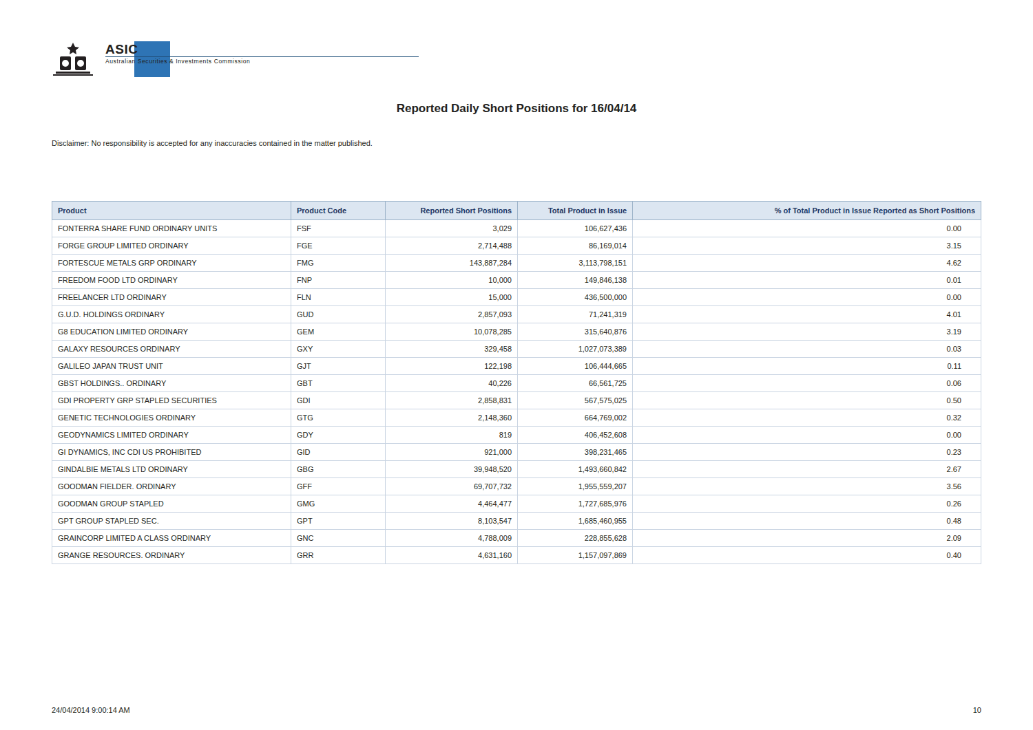ASIC
Australian Securities & Investments Commission
Reported Daily Short Positions for 16/04/14
Disclaimer: No responsibility is accepted for any inaccuracies contained in the matter published.
| Product | Product Code | Reported Short Positions | Total Product in Issue | % of Total Product in Issue Reported as Short Positions |
| --- | --- | --- | --- | --- |
| FONTERRA SHARE FUND ORDINARY UNITS | FSF | 3,029 | 106,627,436 | 0.00 |
| FORGE GROUP LIMITED ORDINARY | FGE | 2,714,488 | 86,169,014 | 3.15 |
| FORTESCUE METALS GRP ORDINARY | FMG | 143,887,284 | 3,113,798,151 | 4.62 |
| FREEDOM FOOD LTD ORDINARY | FNP | 10,000 | 149,846,138 | 0.01 |
| FREELANCER LTD ORDINARY | FLN | 15,000 | 436,500,000 | 0.00 |
| G.U.D. HOLDINGS ORDINARY | GUD | 2,857,093 | 71,241,319 | 4.01 |
| G8 EDUCATION LIMITED ORDINARY | GEM | 10,078,285 | 315,640,876 | 3.19 |
| GALAXY RESOURCES ORDINARY | GXY | 329,458 | 1,027,073,389 | 0.03 |
| GALILEO JAPAN TRUST UNIT | GJT | 122,198 | 106,444,665 | 0.11 |
| GBST HOLDINGS.. ORDINARY | GBT | 40,226 | 66,561,725 | 0.06 |
| GDI PROPERTY GRP STAPLED SECURITIES | GDI | 2,858,831 | 567,575,025 | 0.50 |
| GENETIC TECHNOLOGIES ORDINARY | GTG | 2,148,360 | 664,769,002 | 0.32 |
| GEODYNAMICS LIMITED ORDINARY | GDY | 819 | 406,452,608 | 0.00 |
| GI DYNAMICS, INC CDI US PROHIBITED | GID | 921,000 | 398,231,465 | 0.23 |
| GINDALBIE METALS LTD ORDINARY | GBG | 39,948,520 | 1,493,660,842 | 2.67 |
| GOODMAN FIELDER. ORDINARY | GFF | 69,707,732 | 1,955,559,207 | 3.56 |
| GOODMAN GROUP STAPLED | GMG | 4,464,477 | 1,727,685,976 | 0.26 |
| GPT GROUP STAPLED SEC. | GPT | 8,103,547 | 1,685,460,955 | 0.48 |
| GRAINCORP LIMITED A CLASS ORDINARY | GNC | 4,788,009 | 228,855,628 | 2.09 |
| GRANGE RESOURCES. ORDINARY | GRR | 4,631,160 | 1,157,097,869 | 0.40 |
24/04/2014 9:00:14 AM 10